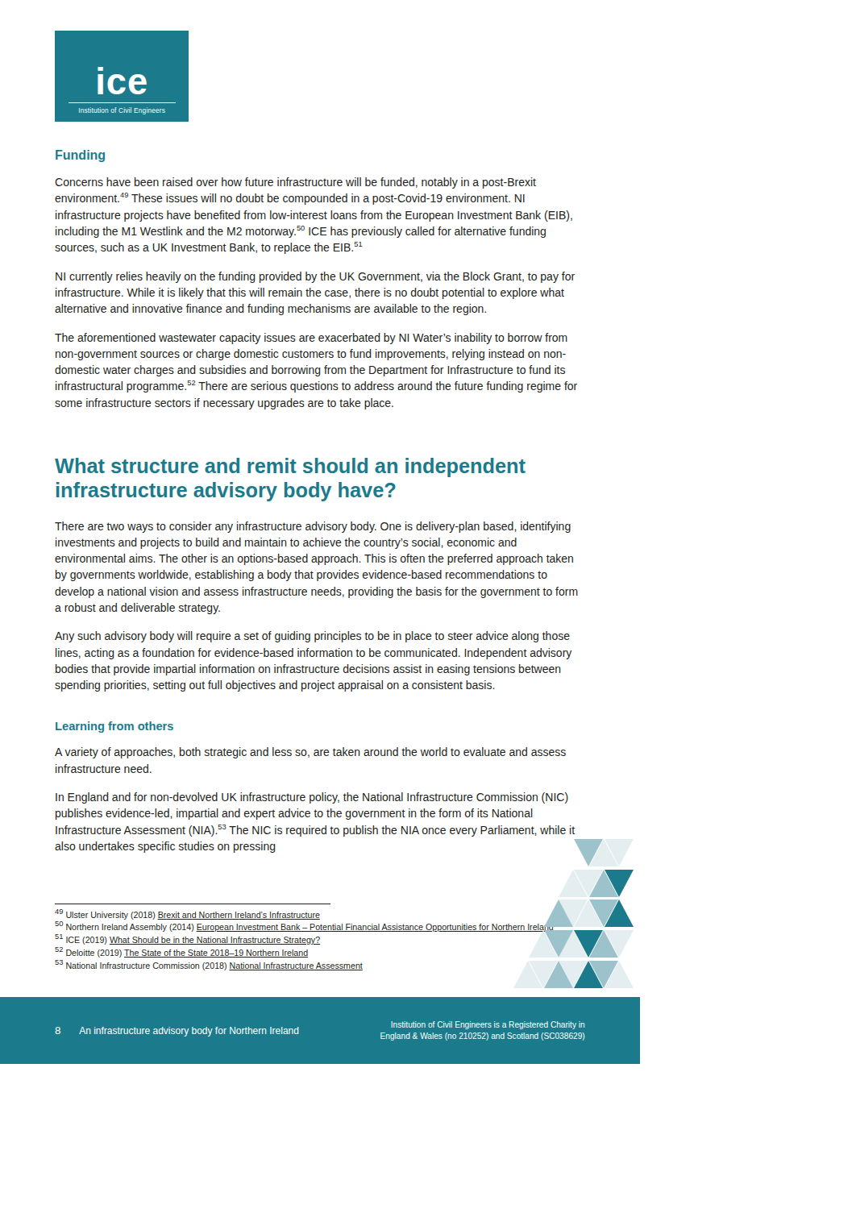ice
Institution of Civil Engineers
Funding
Concerns have been raised over how future infrastructure will be funded, notably in a post-Brexit environment.49 These issues will no doubt be compounded in a post-Covid-19 environment. NI infrastructure projects have benefited from low-interest loans from the European Investment Bank (EIB), including the M1 Westlink and the M2 motorway.50 ICE has previously called for alternative funding sources, such as a UK Investment Bank, to replace the EIB.51
NI currently relies heavily on the funding provided by the UK Government, via the Block Grant, to pay for infrastructure. While it is likely that this will remain the case, there is no doubt potential to explore what alternative and innovative finance and funding mechanisms are available to the region.
The aforementioned wastewater capacity issues are exacerbated by NI Water’s inability to borrow from non-government sources or charge domestic customers to fund improvements, relying instead on non-domestic water charges and subsidies and borrowing from the Department for Infrastructure to fund its infrastructural programme.52 There are serious questions to address around the future funding regime for some infrastructure sectors if necessary upgrades are to take place.
What structure and remit should an independent infrastructure advisory body have?
There are two ways to consider any infrastructure advisory body. One is delivery-plan based, identifying investments and projects to build and maintain to achieve the country’s social, economic and environmental aims. The other is an options-based approach. This is often the preferred approach taken by governments worldwide, establishing a body that provides evidence-based recommendations to develop a national vision and assess infrastructure needs, providing the basis for the government to form a robust and deliverable strategy.
Any such advisory body will require a set of guiding principles to be in place to steer advice along those lines, acting as a foundation for evidence-based information to be communicated. Independent advisory bodies that provide impartial information on infrastructure decisions assist in easing tensions between spending priorities, setting out full objectives and project appraisal on a consistent basis.
Learning from others
A variety of approaches, both strategic and less so, are taken around the world to evaluate and assess infrastructure need.
In England and for non-devolved UK infrastructure policy, the National Infrastructure Commission (NIC) publishes evidence-led, impartial and expert advice to the government in the form of its National Infrastructure Assessment (NIA).53 The NIC is required to publish the NIA once every Parliament, while it also undertakes specific studies on pressing
49 Ulster University (2018) Brexit and Northern Ireland’s Infrastructure
50 Northern Ireland Assembly (2014) European Investment Bank – Potential Financial Assistance Opportunities for Northern Ireland
51 ICE (2019) What Should be in the National Infrastructure Strategy?
52 Deloitte (2019) The State of the State 2018–19 Northern Ireland
53 National Infrastructure Commission (2018) National Infrastructure Assessment
8 An infrastructure advisory body for Northern Ireland
Institution of Civil Engineers is a Registered Charity in
England & Wales (no 210252) and Scotland (SC038629)